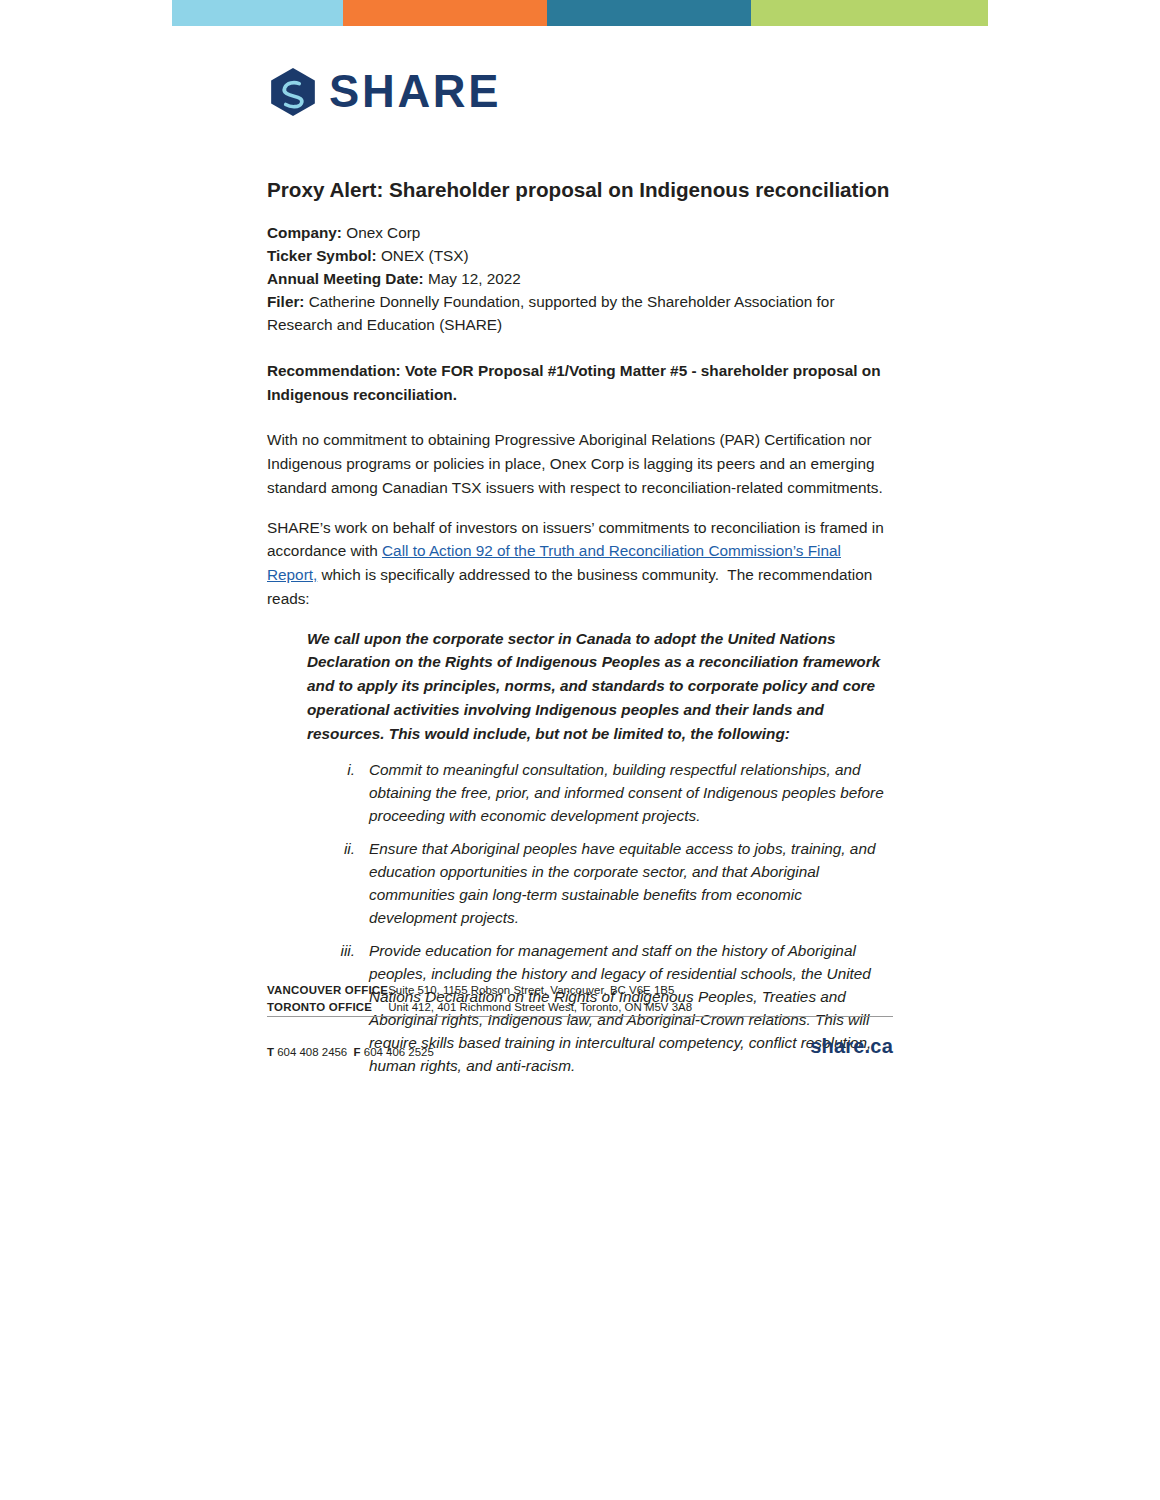SHARE
Proxy Alert: Shareholder proposal on Indigenous reconciliation
Company: Onex Corp
Ticker Symbol: ONEX (TSX)
Annual Meeting Date: May 12, 2022
Filer: Catherine Donnelly Foundation, supported by the Shareholder Association for Research and Education (SHARE)
Recommendation: Vote FOR Proposal #1/Voting Matter #5 - shareholder proposal on Indigenous reconciliation.
With no commitment to obtaining Progressive Aboriginal Relations (PAR) Certification nor Indigenous programs or policies in place, Onex Corp is lagging its peers and an emerging standard among Canadian TSX issuers with respect to reconciliation-related commitments.
SHARE’s work on behalf of investors on issuers’ commitments to reconciliation is framed in accordance with Call to Action 92 of the Truth and Reconciliation Commission’s Final Report, which is specifically addressed to the business community. The recommendation reads:
We call upon the corporate sector in Canada to adopt the United Nations Declaration on the Rights of Indigenous Peoples as a reconciliation framework and to apply its principles, norms, and standards to corporate policy and core operational activities involving Indigenous peoples and their lands and resources. This would include, but not be limited to, the following:
Commit to meaningful consultation, building respectful relationships, and obtaining the free, prior, and informed consent of Indigenous peoples before proceeding with economic development projects.
Ensure that Aboriginal peoples have equitable access to jobs, training, and education opportunities in the corporate sector, and that Aboriginal communities gain long-term sustainable benefits from economic development projects.
Provide education for management and staff on the history of Aboriginal peoples, including the history and legacy of residential schools, the United Nations Declaration on the Rights of Indigenous Peoples, Treaties and Aboriginal rights, Indigenous law, and Aboriginal-Crown relations. This will require skills based training in intercultural competency, conflict resolution, human rights, and anti-racism.
| VANCOUVER OFFICE | Suite 510, 1155 Robson Street, Vancouver, BC V6E 1B5 |
| TORONTO OFFICE | Unit 412, 401 Richmond Street West, Toronto, ON M5V 3A8 |
T 604 408 2456 F 604 406 2525
share.ca